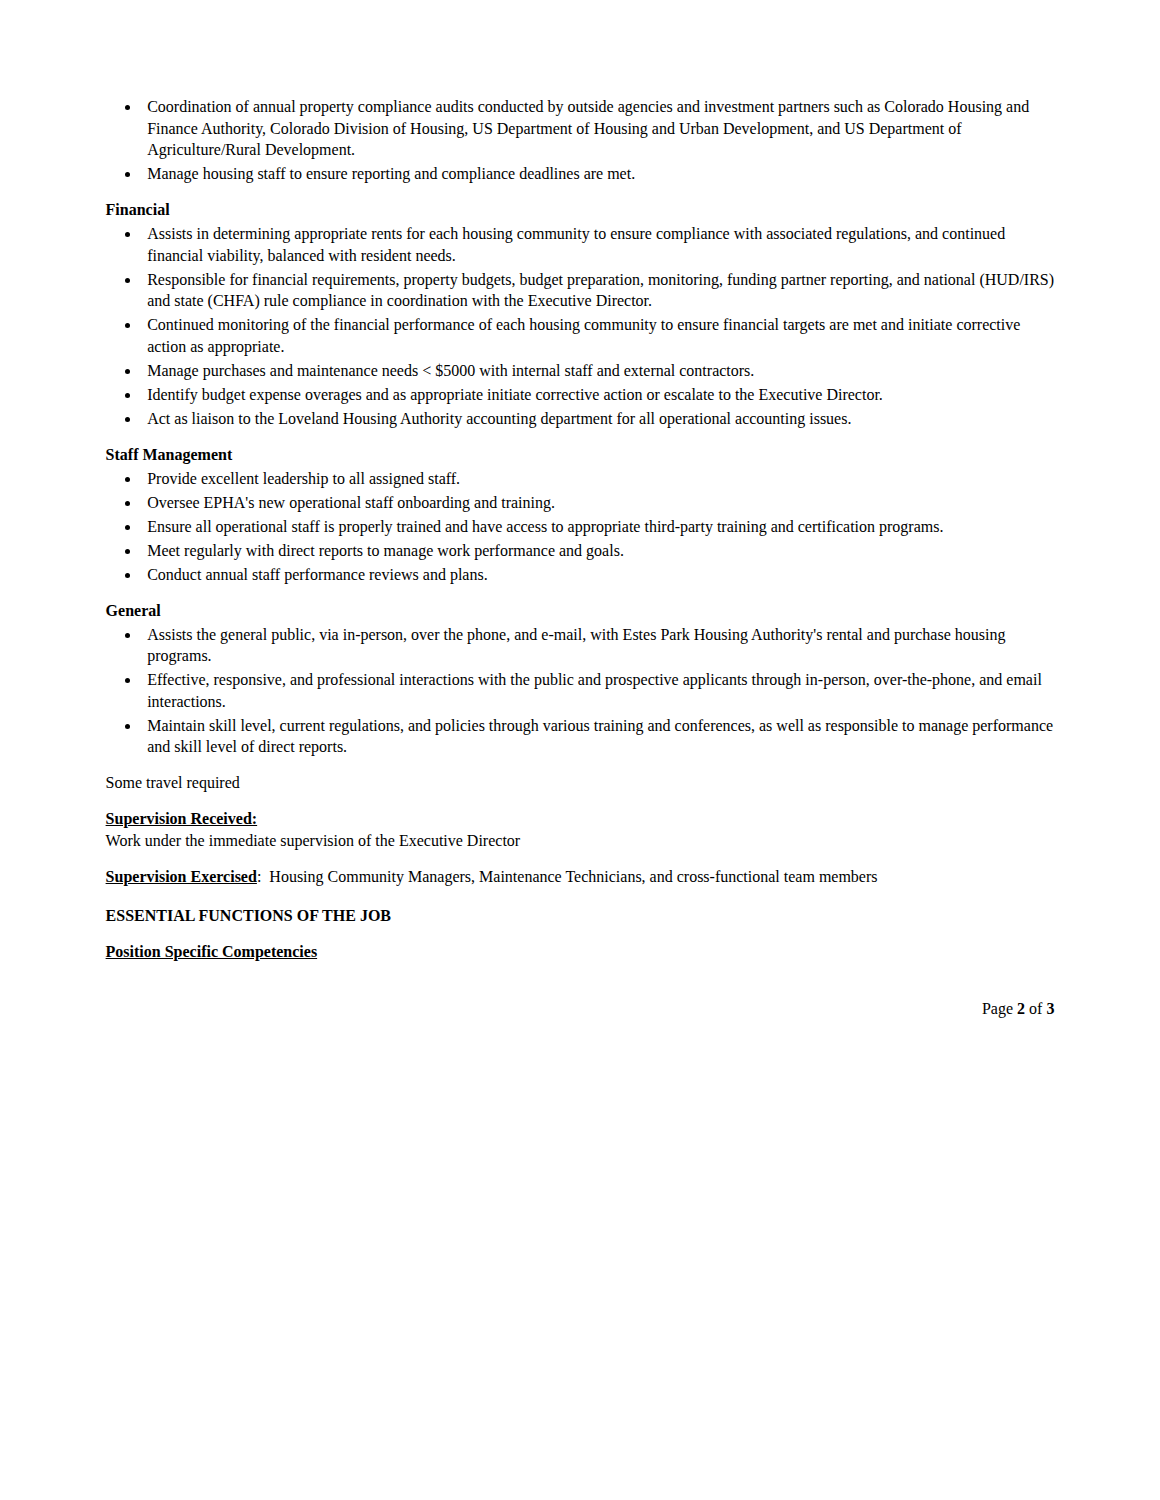Coordination of annual property compliance audits conducted by outside agencies and investment partners such as Colorado Housing and Finance Authority, Colorado Division of Housing, US Department of Housing and Urban Development, and US Department of Agriculture/Rural Development.
Manage housing staff to ensure reporting and compliance deadlines are met.
Financial
Assists in determining appropriate rents for each housing community to ensure compliance with associated regulations, and continued financial viability, balanced with resident needs.
Responsible for financial requirements, property budgets, budget preparation, monitoring, funding partner reporting, and national (HUD/IRS) and state (CHFA) rule compliance in coordination with the Executive Director.
Continued monitoring of the financial performance of each housing community to ensure financial targets are met and initiate corrective action as appropriate.
Manage purchases and maintenance needs < $5000 with internal staff and external contractors.
Identify budget expense overages and as appropriate initiate corrective action or escalate to the Executive Director.
Act as liaison to the Loveland Housing Authority accounting department for all operational accounting issues.
Staff Management
Provide excellent leadership to all assigned staff.
Oversee EPHA's new operational staff onboarding and training.
Ensure all operational staff is properly trained and have access to appropriate third-party training and certification programs.
Meet regularly with direct reports to manage work performance and goals.
Conduct annual staff performance reviews and plans.
General
Assists the general public, via in-person, over the phone, and e-mail, with Estes Park Housing Authority's rental and purchase housing programs.
Effective, responsive, and professional interactions with the public and prospective applicants through in-person, over-the-phone, and email interactions.
Maintain skill level, current regulations, and policies through various training and conferences, as well as responsible to manage performance and skill level of direct reports.
Some travel required
Supervision Received:
Work under the immediate supervision of the Executive Director
Supervision Exercised: Housing Community Managers, Maintenance Technicians, and cross-functional team members
ESSENTIAL FUNCTIONS OF THE JOB
Position Specific Competencies
Page 2 of 3